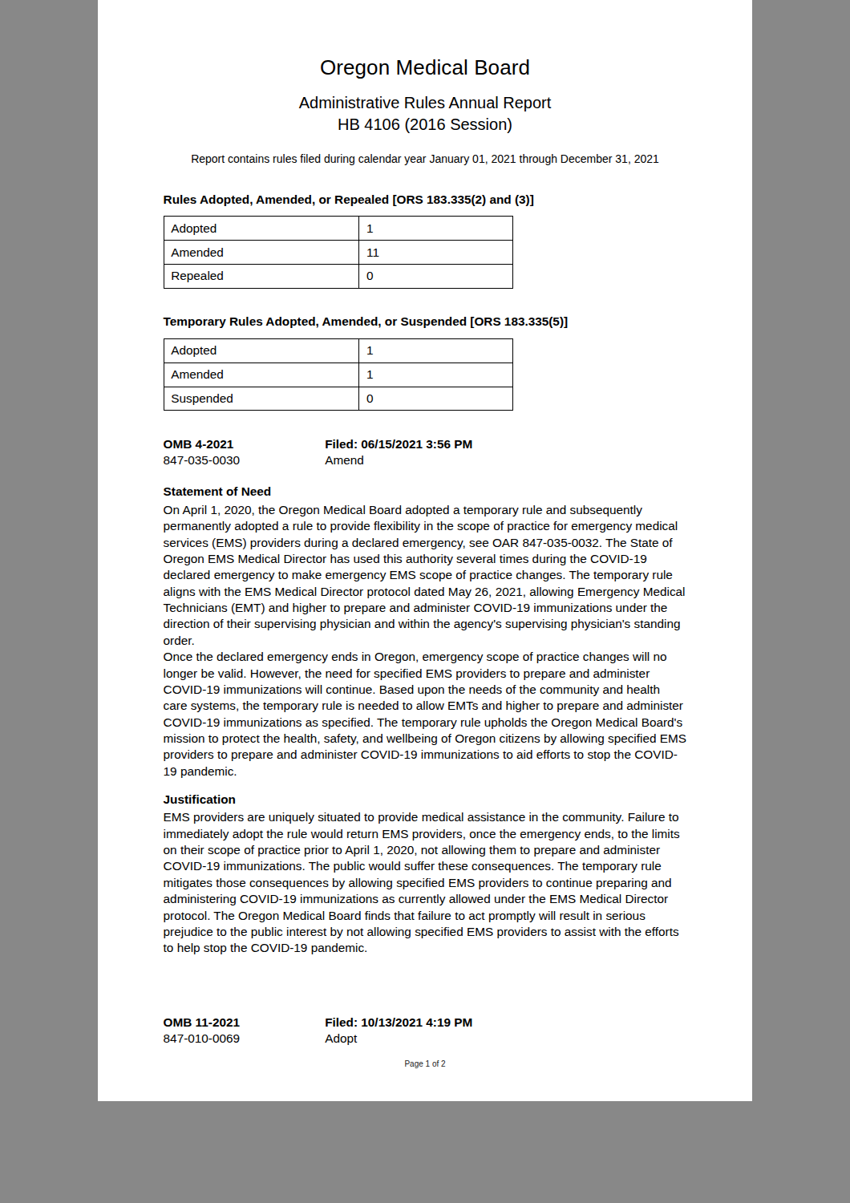Oregon Medical Board
Administrative Rules Annual Report
HB 4106 (2016 Session)
Report contains rules filed during calendar year January 01, 2021 through December 31, 2021
Rules Adopted, Amended, or Repealed [ORS 183.335(2) and (3)]
| Adopted | 1 |
| Amended | 11 |
| Repealed | 0 |
Temporary Rules Adopted, Amended, or Suspended [ORS 183.335(5)]
| Adopted | 1 |
| Amended | 1 |
| Suspended | 0 |
OMB 4-2021 Filed: 06/15/2021 3:56 PM
847-035-0030 Amend
Statement of Need
On April 1, 2020, the Oregon Medical Board adopted a temporary rule and subsequently permanently adopted a rule to provide flexibility in the scope of practice for emergency medical services (EMS) providers during a declared emergency, see OAR 847-035-0032. The State of Oregon EMS Medical Director has used this authority several times during the COVID-19 declared emergency to make emergency EMS scope of practice changes. The temporary rule aligns with the EMS Medical Director protocol dated May 26, 2021, allowing Emergency Medical Technicians (EMT) and higher to prepare and administer COVID-19 immunizations under the direction of their supervising physician and within the agency's supervising physician's standing order.
Once the declared emergency ends in Oregon, emergency scope of practice changes will no longer be valid. However, the need for specified EMS providers to prepare and administer COVID-19 immunizations will continue. Based upon the needs of the community and health care systems, the temporary rule is needed to allow EMTs and higher to prepare and administer COVID-19 immunizations as specified. The temporary rule upholds the Oregon Medical Board's mission to protect the health, safety, and wellbeing of Oregon citizens by allowing specified EMS providers to prepare and administer COVID-19 immunizations to aid efforts to stop the COVID-19 pandemic.
Justification
EMS providers are uniquely situated to provide medical assistance in the community. Failure to immediately adopt the rule would return EMS providers, once the emergency ends, to the limits on their scope of practice prior to April 1, 2020, not allowing them to prepare and administer COVID-19 immunizations. The public would suffer these consequences. The temporary rule mitigates those consequences by allowing specified EMS providers to continue preparing and administering COVID-19 immunizations as currently allowed under the EMS Medical Director protocol. The Oregon Medical Board finds that failure to act promptly will result in serious prejudice to the public interest by not allowing specified EMS providers to assist with the efforts to help stop the COVID-19 pandemic.
OMB 11-2021 Filed: 10/13/2021 4:19 PM
847-010-0069 Adopt
Page 1 of 2